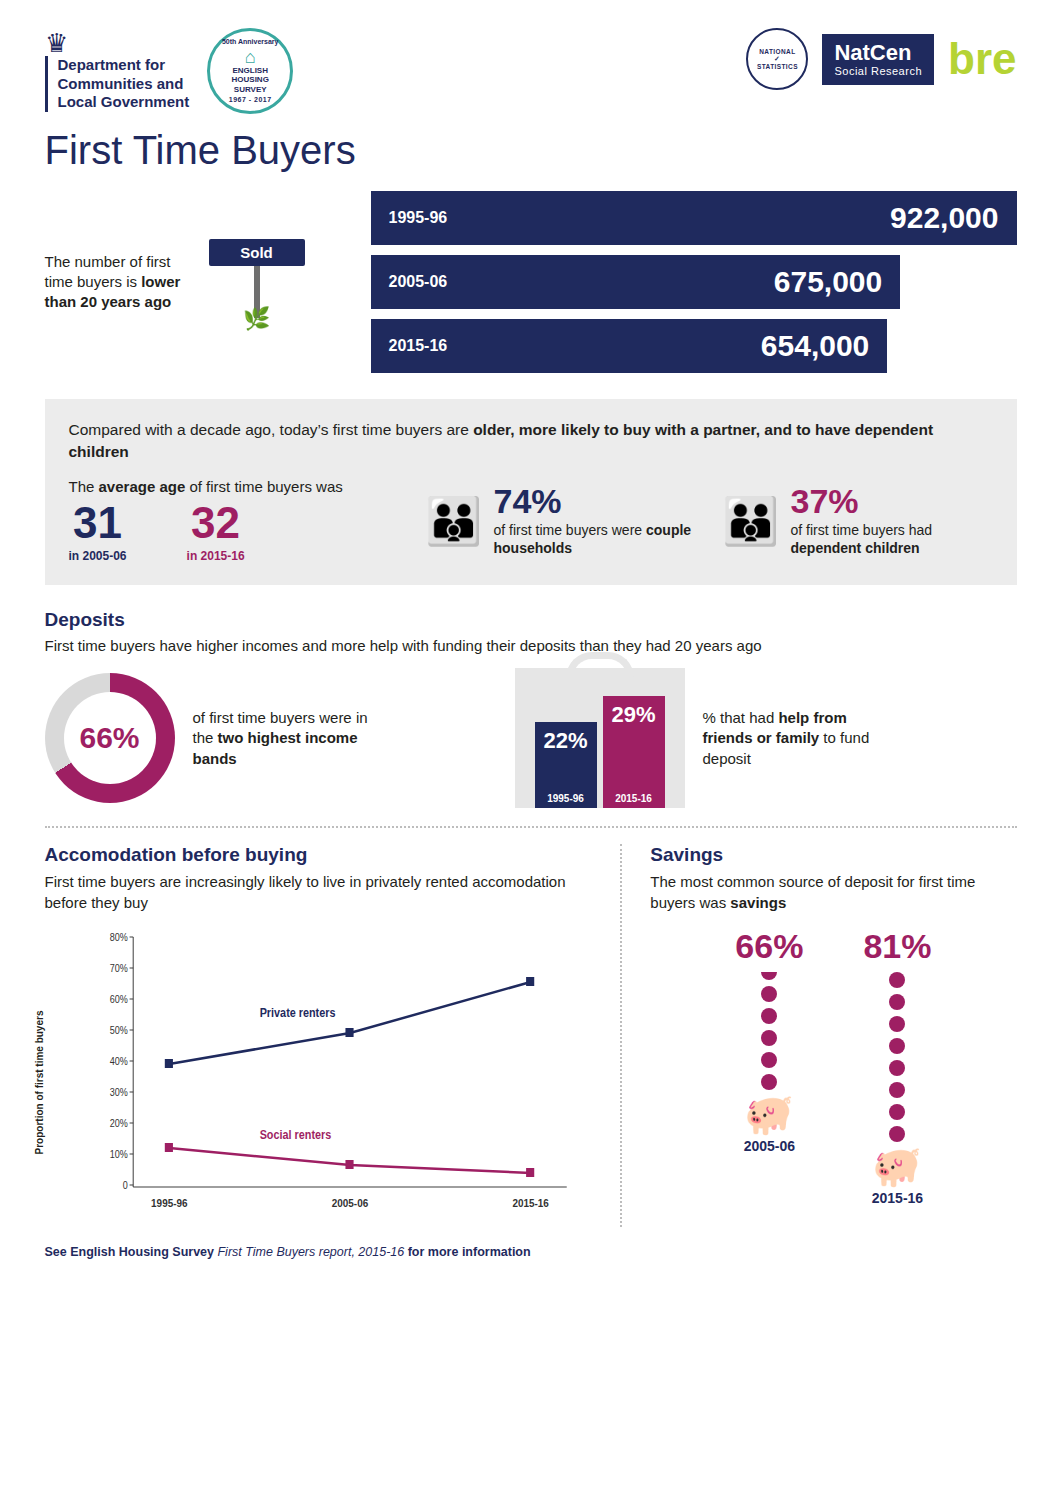♛
Department for
Communities and
Local Government
50th Anniversary
⌂
ENGLISH
HOUSING
SURVEY
1967 - 2017
NATIONAL
✓
STATISTICS
NatCenSocial Research
bre
First Time Buyers
The number of first time buyers is lower than 20 years ago
Sold
🌿
1995-96922,000
2005-06675,000
2015-16654,000
Compared with a decade ago, today’s first time buyers are older, more likely to buy with a partner, and to have dependent children
The average age of first time buyers was
31
in 2005-06
32
in 2015-16
👪
74%
of first time buyers were couple households
👪
37%
of first time buyers had dependent children
Deposits
First time buyers have higher incomes and more help with funding their deposits than they had 20 years ago
66%
of first time buyers were in the two highest income bands
22%
1995-96
29%
2015-16
% that had help from friends or family to fund deposit
Accomodation before buying
First time buyers are increasingly likely to live in privately rented accomodation before they buy
Proportion of first time buyers
80% 70% 60% 50% 40% 30% 20% 10% 0 Private renters Social renters 1995-96 2005-06 2015-16
Savings
The most common source of deposit for first time buyers was savings
66%
🐖
2005-06
81%
🐖
2015-16
See English Housing Survey First Time Buyers report, 2015-16 for more information